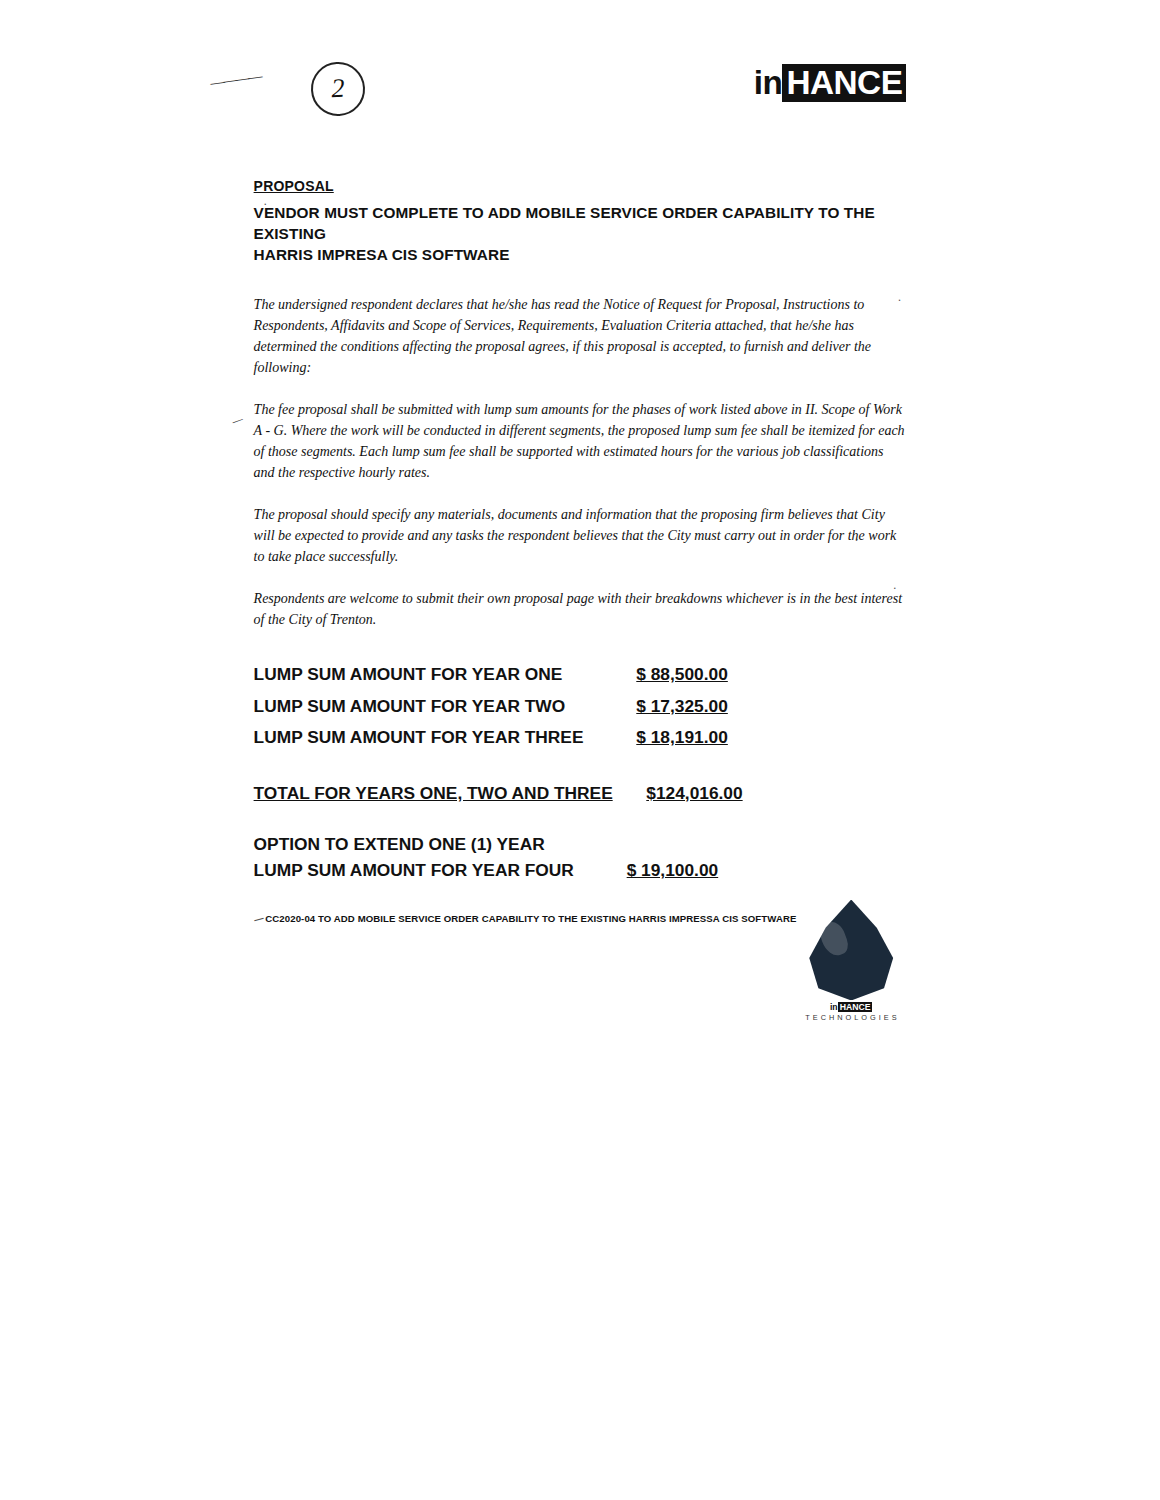————
2
in HANCE
·
PROPOSAL
VENDOR MUST COMPLETE TO ADD MOBILE SERVICE ORDER CAPABILITY TO THE EXISTING
HARRIS IMPRESA CIS SOFTWARE
·
The undersigned respondent declares that he/she has read the Notice of Request for Proposal, Instructions to Respondents, Affidavits and Scope of Services, Requirements, Evaluation Criteria attached, that he/she has determined the conditions affecting the proposal agrees, if this proposal is accepted, to furnish and deliver the following:
—The fee proposal shall be submitted with lump sum amounts for the phases of work listed above in II. Scope of Work A - G. Where the work will be conducted in different segments, the proposed lump sum fee shall be itemized for each of those segments. Each lump sum fee shall be supported with estimated hours for the various job classifications and the respective hourly rates.
The proposal should specify any materials, documents and information that the proposing firm believes that City will be expected to provide and any tasks the respondent believes that the City must carry out in order for the work to take place successfully.
Respondents are welcome to submit their own proposal page with their breakdowns whichever is in the best interest of the City of Trenton.
· ·
| LUMP SUM AMOUNT FOR YEAR ONE | $ 88,500.00 |
| LUMP SUM AMOUNT FOR YEAR TWO | $ 17,325.00 |
| LUMP SUM AMOUNT FOR YEAR THREE | $ 18,191.00 |
TOTAL FOR YEARS ONE, TWO AND THREE$124,016.00
OPTION TO EXTEND ONE (1) YEAR
LUMP SUM AMOUNT FOR YEAR FOUR$ 19,100.00
·
—CC2020-04 TO ADD MOBILE SERVICE ORDER CAPABILITY TO THE EXISTING HARRIS IMPRESSA CIS SOFTWARE
· ·
inHANCE
T E C H N O L O G I E S